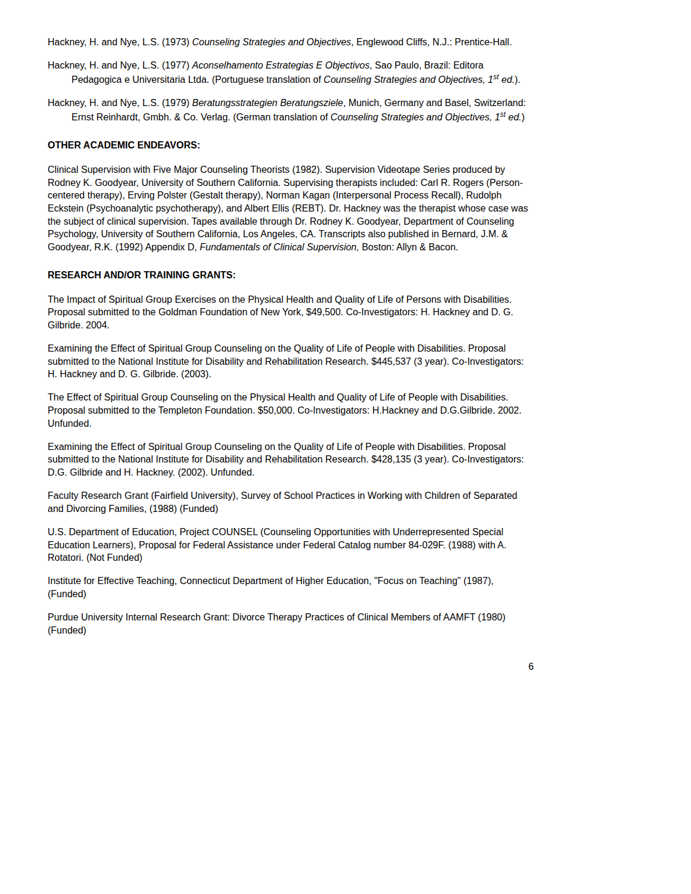Hackney, H. and Nye, L.S. (1973) Counseling Strategies and Objectives, Englewood Cliffs, N.J.: Prentice-Hall.
Hackney, H. and Nye, L.S. (1977) Aconselhamento Estrategias E Objectivos, Sao Paulo, Brazil: Editora Pedagogica e Universitaria Ltda. (Portuguese translation of Counseling Strategies and Objectives, 1st ed.).
Hackney, H. and Nye, L.S. (1979) Beratungsstrategien Beratungsziele, Munich, Germany and Basel, Switzerland: Ernst Reinhardt, Gmbh. & Co. Verlag. (German translation of Counseling Strategies and Objectives, 1st ed.)
Other Academic Endeavors:
Clinical Supervision with Five Major Counseling Theorists (1982). Supervision Videotape Series produced by Rodney K. Goodyear, University of Southern California. Supervising therapists included: Carl R. Rogers (Person-centered therapy), Erving Polster (Gestalt therapy), Norman Kagan (Interpersonal Process Recall), Rudolph Eckstein (Psychoanalytic psychotherapy), and Albert Ellis (REBT). Dr. Hackney was the therapist whose case was the subject of clinical supervision. Tapes available through Dr. Rodney K. Goodyear, Department of Counseling Psychology, University of Southern California, Los Angeles, CA. Transcripts also published in Bernard, J.M. & Goodyear, R.K. (1992) Appendix D, Fundamentals of Clinical Supervision, Boston: Allyn & Bacon.
Research and/or Training Grants:
The Impact of Spiritual Group Exercises on the Physical Health and Quality of Life of Persons with Disabilities. Proposal submitted to the Goldman Foundation of New York, $49,500. Co-Investigators: H. Hackney and D. G. Gilbride. 2004.
Examining the Effect of Spiritual Group Counseling on the Quality of Life of People with Disabilities. Proposal submitted to the National Institute for Disability and Rehabilitation Research. $445,537 (3 year). Co-Investigators: H. Hackney and D. G. Gilbride. (2003).
The Effect of Spiritual Group Counseling on the Physical Health and Quality of Life of People with Disabilities. Proposal submitted to the Templeton Foundation. $50,000. Co-Investigators: H.Hackney and D.G.Gilbride. 2002. Unfunded.
Examining the Effect of Spiritual Group Counseling on the Quality of Life of People with Disabilities. Proposal submitted to the National Institute for Disability and Rehabilitation Research. $428,135 (3 year). Co-Investigators: D.G. Gilbride and H. Hackney. (2002). Unfunded.
Faculty Research Grant (Fairfield University), Survey of School Practices in Working with Children of Separated and Divorcing Families, (1988) (Funded)
U.S. Department of Education, Project COUNSEL (Counseling Opportunities with Underrepresented Special Education Learners), Proposal for Federal Assistance under Federal Catalog number 84-029F. (1988) with A. Rotatori. (Not Funded)
Institute for Effective Teaching, Connecticut Department of Higher Education, "Focus on Teaching" (1987), (Funded)
Purdue University Internal Research Grant: Divorce Therapy Practices of Clinical Members of AAMFT (1980) (Funded)
6